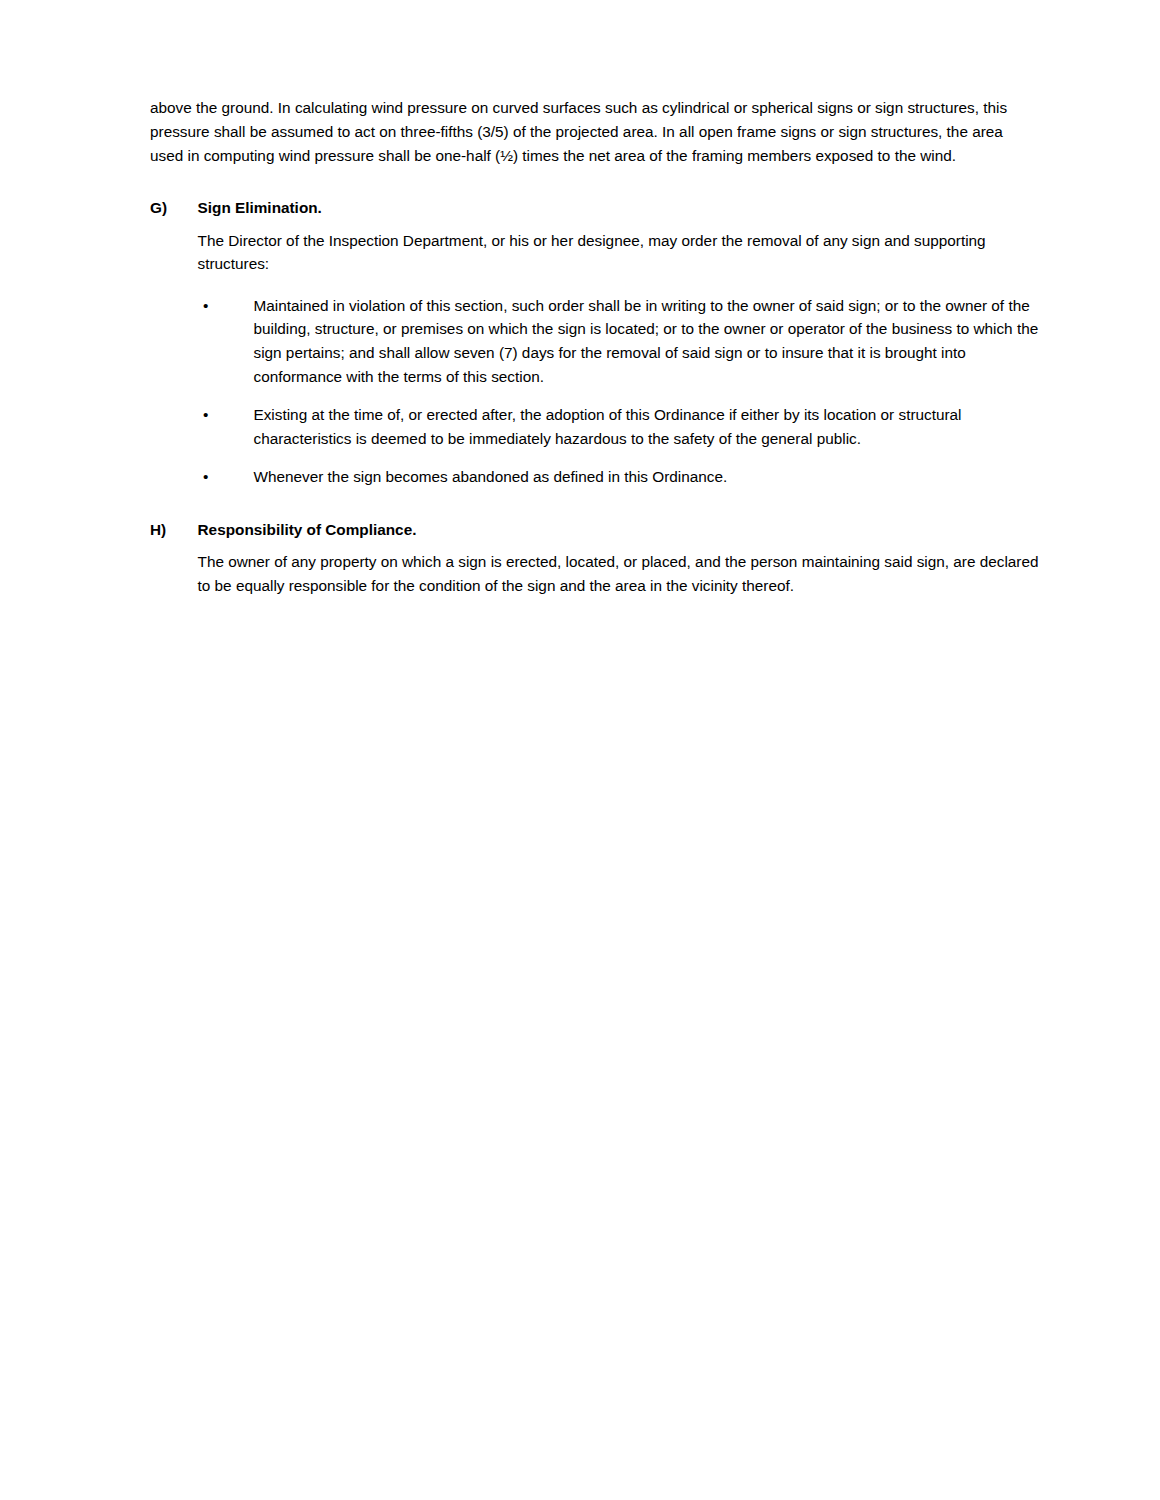above the ground. In calculating wind pressure on curved surfaces such as cylindrical or spherical signs or sign structures, this pressure shall be assumed to act on three-fifths (3/5) of the projected area. In all open frame signs or sign structures, the area used in computing wind pressure shall be one-half (½) times the net area of the framing members exposed to the wind.
G) Sign Elimination.
The Director of the Inspection Department, or his or her designee, may order the removal of any sign and supporting structures:
• Maintained in violation of this section, such order shall be in writing to the owner of said sign; or to the owner of the building, structure, or premises on which the sign is located; or to the owner or operator of the business to which the sign pertains; and shall allow seven (7) days for the removal of said sign or to insure that it is brought into conformance with the terms of this section.
• Existing at the time of, or erected after, the adoption of this Ordinance if either by its location or structural characteristics is deemed to be immediately hazardous to the safety of the general public.
• Whenever the sign becomes abandoned as defined in this Ordinance.
H) Responsibility of Compliance.
The owner of any property on which a sign is erected, located, or placed, and the person maintaining said sign, are declared to be equally responsible for the condition of the sign and the area in the vicinity thereof.